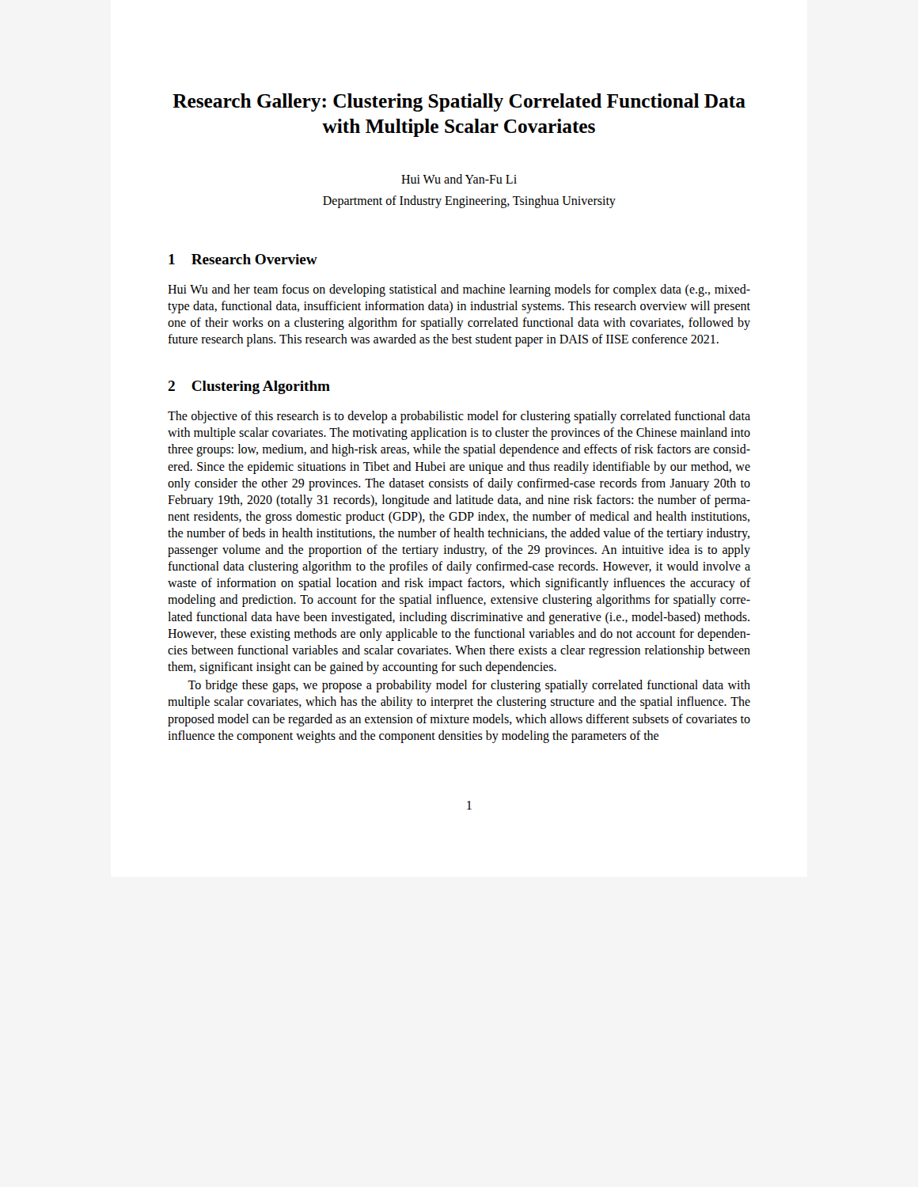Research Gallery: Clustering Spatially Correlated Functional Data with Multiple Scalar Covariates
Hui Wu and Yan-Fu Li
Department of Industry Engineering, Tsinghua University
1 Research Overview
Hui Wu and her team focus on developing statistical and machine learning models for complex data (e.g., mixed-type data, functional data, insufficient information data) in industrial systems. This research overview will present one of their works on a clustering algorithm for spatially correlated functional data with covariates, followed by future research plans. This research was awarded as the best student paper in DAIS of IISE conference 2021.
2 Clustering Algorithm
The objective of this research is to develop a probabilistic model for clustering spatially correlated functional data with multiple scalar covariates. The motivating application is to cluster the provinces of the Chinese mainland into three groups: low, medium, and high-risk areas, while the spatial dependence and effects of risk factors are considered. Since the epidemic situations in Tibet and Hubei are unique and thus readily identifiable by our method, we only consider the other 29 provinces. The dataset consists of daily confirmed-case records from January 20th to February 19th, 2020 (totally 31 records), longitude and latitude data, and nine risk factors: the number of permanent residents, the gross domestic product (GDP), the GDP index, the number of medical and health institutions, the number of beds in health institutions, the number of health technicians, the added value of the tertiary industry, passenger volume and the proportion of the tertiary industry, of the 29 provinces. An intuitive idea is to apply functional data clustering algorithm to the profiles of daily confirmed-case records. However, it would involve a waste of information on spatial location and risk impact factors, which significantly influences the accuracy of modeling and prediction. To account for the spatial influence, extensive clustering algorithms for spatially correlated functional data have been investigated, including discriminative and generative (i.e., model-based) methods. However, these existing methods are only applicable to the functional variables and do not account for dependencies between functional variables and scalar covariates. When there exists a clear regression relationship between them, significant insight can be gained by accounting for such dependencies.
To bridge these gaps, we propose a probability model for clustering spatially correlated functional data with multiple scalar covariates, which has the ability to interpret the clustering structure and the spatial influence. The proposed model can be regarded as an extension of mixture models, which allows different subsets of covariates to influence the component weights and the component densities by modeling the parameters of the
1